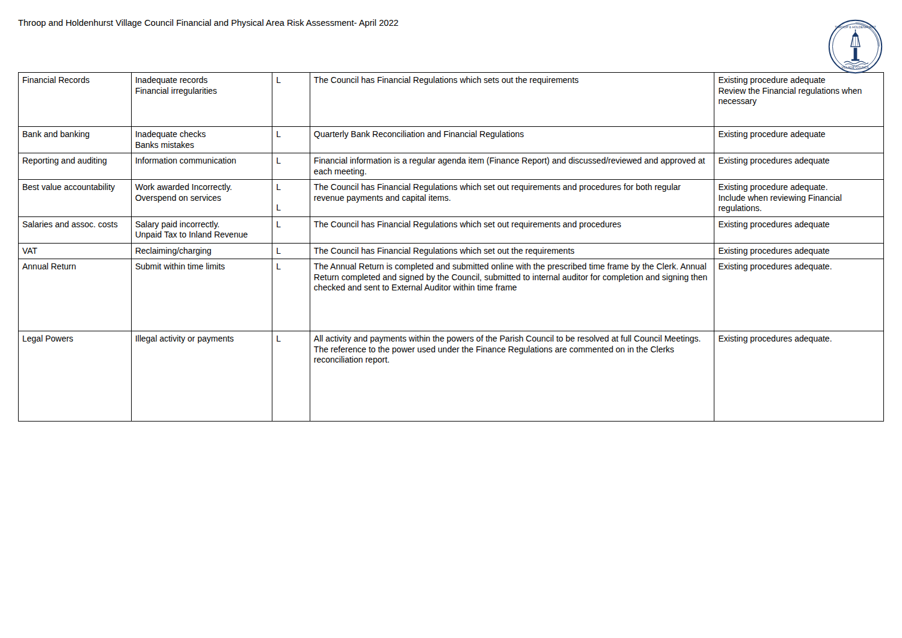Throop and Holdenhurst Village Council Financial and Physical Area Risk Assessment- April 2022
THROOP & HOLDENHURST VILLAGE COUNCIL
| Financial Records | Inadequate records Financial irregularities | L | The Council has Financial Regulations which sets out the requirements | Existing procedure adequate Review the Financial regulations when necessary |
| Bank and banking | Inadequate checks Banks mistakes | L | Quarterly Bank Reconciliation and Financial Regulations | Existing procedure adequate |
| Reporting and auditing | Information communication | L | Financial information is a regular agenda item (Finance Report) and discussed/reviewed and approved at each meeting. | Existing procedures adequate |
| Best value accountability | Work awarded Incorrectly. Overspend on services | L L | The Council has Financial Regulations which set out requirements and procedures for both regular revenue payments and capital items. | Existing procedure adequate. Include when reviewing Financial regulations. |
| Salaries and assoc. costs | Salary paid incorrectly. Unpaid Tax to Inland Revenue | L | The Council has Financial Regulations which set out requirements and procedures | Existing procedures adequate |
| VAT | Reclaiming/charging | L | The Council has Financial Regulations which set out the requirements | Existing procedures adequate |
| Annual Return | Submit within time limits | L | The Annual Return is completed and submitted online with the prescribed time frame by the Clerk. Annual Return completed and signed by the Council, submitted to internal auditor for completion and signing then checked and sent to External Auditor within time frame | Existing procedures adequate. |
| Legal Powers | Illegal activity or payments | L | All activity and payments within the powers of the Parish Council to be resolved at full Council Meetings. The reference to the power used under the Finance Regulations are commented on in the Clerks reconciliation report. | Existing procedures adequate. |